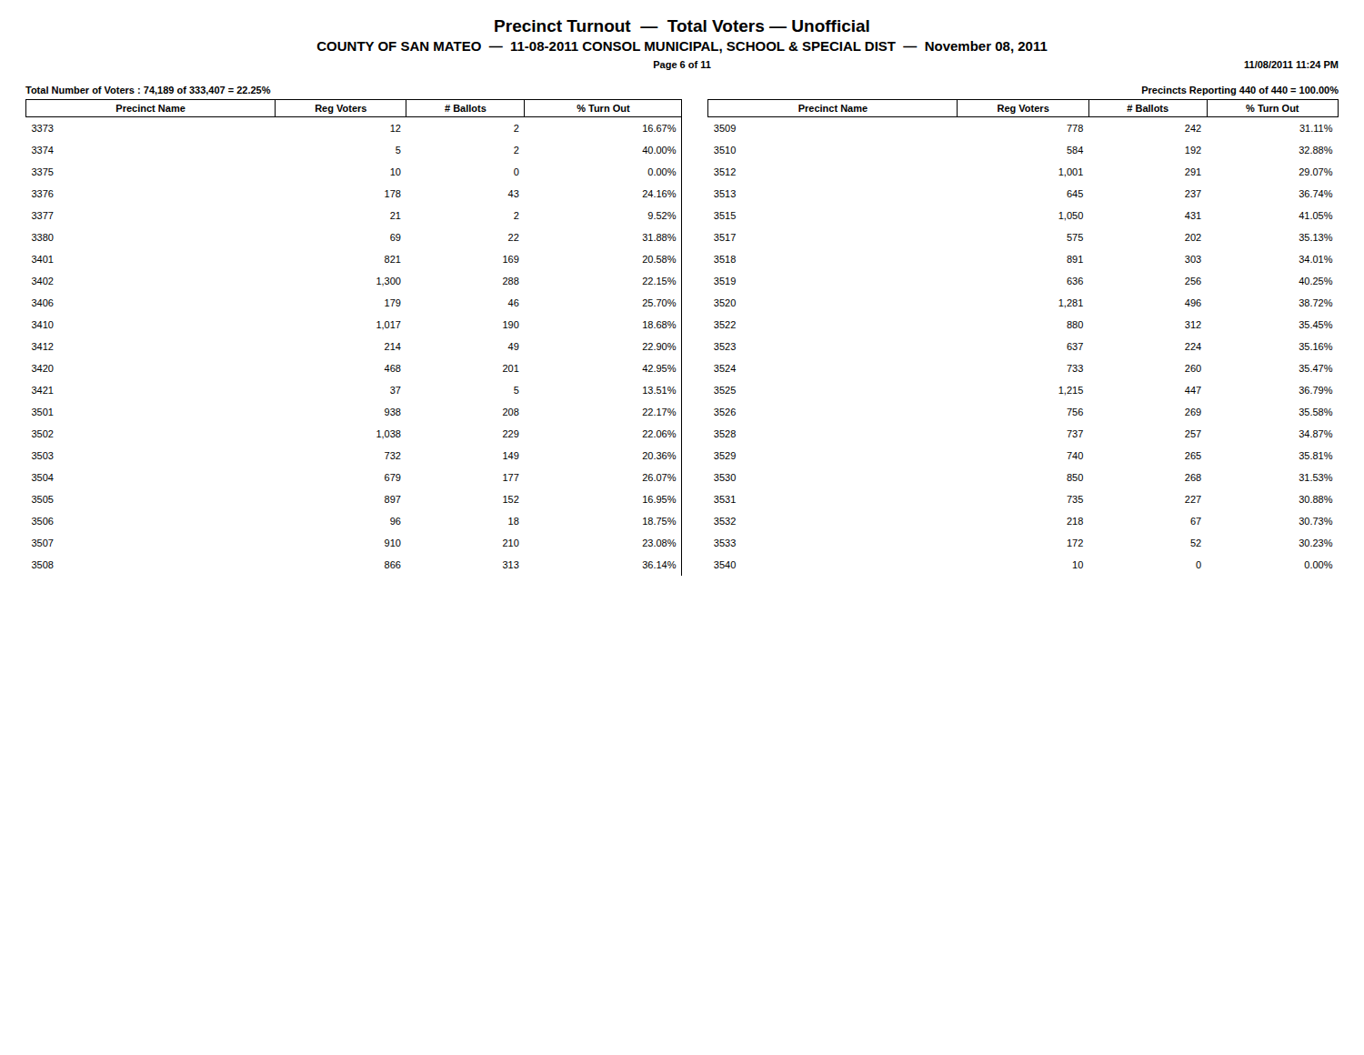Precinct Turnout — Total Voters — Unofficial
COUNTY OF SAN MATEO — 11-08-2011 CONSOL MUNICIPAL, SCHOOL & SPECIAL DIST — November 08, 2011
Page 6 of 11
11/08/2011 11:24 PM
Total Number of Voters : 74,189 of 333,407 = 22.25%
Precincts Reporting 440 of 440 = 100.00%
| Precinct Name | Reg Voters | # Ballots | % Turn Out | | Precinct Name | Reg Voters | # Ballots | % Turn Out |
| --- | --- | --- | --- | --- | --- | --- | --- | --- |
| 3373 | 12 | 2 | 16.67% | | 3509 | 778 | 242 | 31.11% |
| 3374 | 5 | 2 | 40.00% | | 3510 | 584 | 192 | 32.88% |
| 3375 | 10 | 0 | 0.00% | | 3512 | 1,001 | 291 | 29.07% |
| 3376 | 178 | 43 | 24.16% | | 3513 | 645 | 237 | 36.74% |
| 3377 | 21 | 2 | 9.52% | | 3515 | 1,050 | 431 | 41.05% |
| 3380 | 69 | 22 | 31.88% | | 3517 | 575 | 202 | 35.13% |
| 3401 | 821 | 169 | 20.58% | | 3518 | 891 | 303 | 34.01% |
| 3402 | 1,300 | 288 | 22.15% | | 3519 | 636 | 256 | 40.25% |
| 3406 | 179 | 46 | 25.70% | | 3520 | 1,281 | 496 | 38.72% |
| 3410 | 1,017 | 190 | 18.68% | | 3522 | 880 | 312 | 35.45% |
| 3412 | 214 | 49 | 22.90% | | 3523 | 637 | 224 | 35.16% |
| 3420 | 468 | 201 | 42.95% | | 3524 | 733 | 260 | 35.47% |
| 3421 | 37 | 5 | 13.51% | | 3525 | 1,215 | 447 | 36.79% |
| 3501 | 938 | 208 | 22.17% | | 3526 | 756 | 269 | 35.58% |
| 3502 | 1,038 | 229 | 22.06% | | 3528 | 737 | 257 | 34.87% |
| 3503 | 732 | 149 | 20.36% | | 3529 | 740 | 265 | 35.81% |
| 3504 | 679 | 177 | 26.07% | | 3530 | 850 | 268 | 31.53% |
| 3505 | 897 | 152 | 16.95% | | 3531 | 735 | 227 | 30.88% |
| 3506 | 96 | 18 | 18.75% | | 3532 | 218 | 67 | 30.73% |
| 3507 | 910 | 210 | 23.08% | | 3533 | 172 | 52 | 30.23% |
| 3508 | 866 | 313 | 36.14% | | 3540 | 10 | 0 | 0.00% |